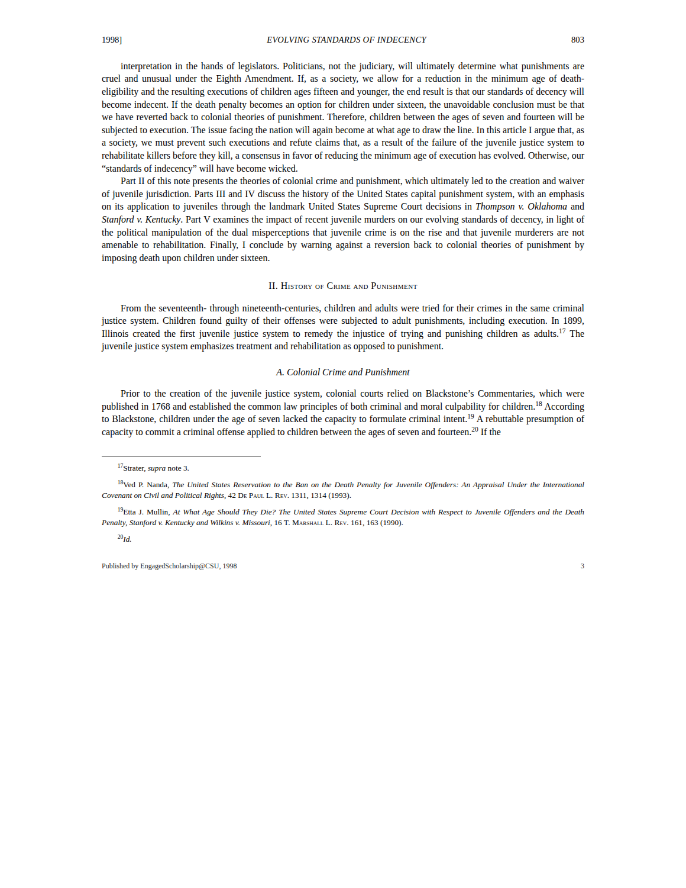1998] Evolving Standards of Indecency 803
interpretation in the hands of legislators. Politicians, not the judiciary, will ultimately determine what punishments are cruel and unusual under the Eighth Amendment. If, as a society, we allow for a reduction in the minimum age of death-eligibility and the resulting executions of children ages fifteen and younger, the end result is that our standards of decency will become indecent. If the death penalty becomes an option for children under sixteen, the unavoidable conclusion must be that we have reverted back to colonial theories of punishment. Therefore, children between the ages of seven and fourteen will be subjected to execution. The issue facing the nation will again become at what age to draw the line. In this article I argue that, as a society, we must prevent such executions and refute claims that, as a result of the failure of the juvenile justice system to rehabilitate killers before they kill, a consensus in favor of reducing the minimum age of execution has evolved. Otherwise, our “standards of indecency” will have become wicked.
Part II of this note presents the theories of colonial crime and punishment, which ultimately led to the creation and waiver of juvenile jurisdiction. Parts III and IV discuss the history of the United States capital punishment system, with an emphasis on its application to juveniles through the landmark United States Supreme Court decisions in Thompson v. Oklahoma and Stanford v. Kentucky. Part V examines the impact of recent juvenile murders on our evolving standards of decency, in light of the political manipulation of the dual misperceptions that juvenile crime is on the rise and that juvenile murderers are not amenable to rehabilitation. Finally, I conclude by warning against a reversion back to colonial theories of punishment by imposing death upon children under sixteen.
II. History of Crime and Punishment
From the seventeenth- through nineteenth-centuries, children and adults were tried for their crimes in the same criminal justice system. Children found guilty of their offenses were subjected to adult punishments, including execution. In 1899, Illinois created the first juvenile justice system to remedy the injustice of trying and punishing children as adults.17 The juvenile justice system emphasizes treatment and rehabilitation as opposed to punishment.
A. Colonial Crime and Punishment
Prior to the creation of the juvenile justice system, colonial courts relied on Blackstone’s Commentaries, which were published in 1768 and established the common law principles of both criminal and moral culpability for children.18 According to Blackstone, children under the age of seven lacked the capacity to formulate criminal intent.19 A rebuttable presumption of capacity to commit a criminal offense applied to children between the ages of seven and fourteen.20 If the
17Strater, supra note 3.
18Ved P. Nanda, The United States Reservation to the Ban on the Death Penalty for Juvenile Offenders: An Appraisal Under the International Covenant on Civil and Political Rights, 42 De Paul L. Rev. 1311, 1314 (1993).
19Etta J. Mullin, At What Age Should They Die? The United States Supreme Court Decision with Respect to Juvenile Offenders and the Death Penalty, Stanford v. Kentucky and Wilkins v. Missouri, 16 T. Marshall L. Rev. 161, 163 (1990).
20Id.
Published by EngagedScholarship@CSU, 1998 3